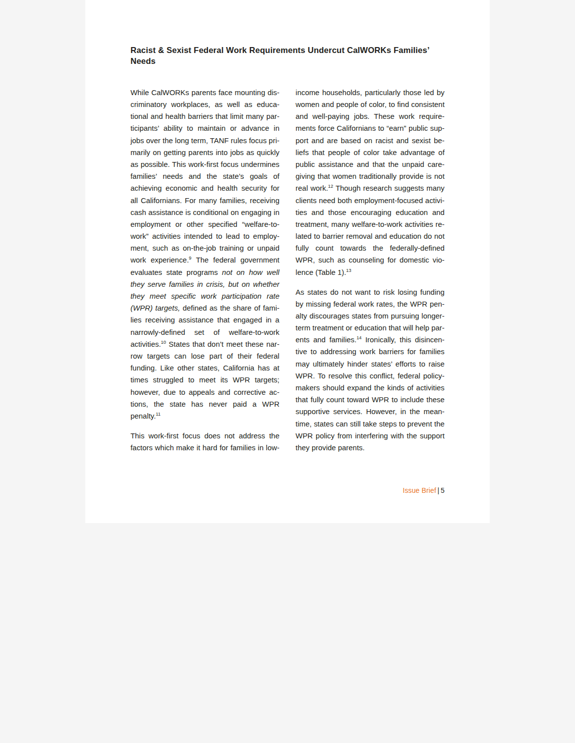Racist & Sexist Federal Work Requirements Undercut CalWORKs Families’ Needs
While CalWORKs parents face mounting discriminatory workplaces, as well as educational and health barriers that limit many participants’ ability to maintain or advance in jobs over the long term, TANF rules focus primarily on getting parents into jobs as quickly as possible. This work-first focus undermines families’ needs and the state’s goals of achieving economic and health security for all Californians. For many families, receiving cash assistance is conditional on engaging in employment or other specified “welfare-to-work” activities intended to lead to employment, such as on-the-job training or unpaid work experience.9 The federal government evaluates state programs not on how well they serve families in crisis, but on whether they meet specific work participation rate (WPR) targets, defined as the share of families receiving assistance that engaged in a narrowly-defined set of welfare-to-work activities.10 States that don’t meet these narrow targets can lose part of their federal funding. Like other states, California has at times struggled to meet its WPR targets; however, due to appeals and corrective actions, the state has never paid a WPR penalty.11
This work-first focus does not address the factors which make it hard for families in low-income households, particularly those led by women and people of color, to find consistent and well-paying jobs. These work requirements force Californians to “earn” public support and are based on racist and sexist beliefs that people of color take advantage of public assistance and that the unpaid caregiving that women traditionally provide is not real work.12 Though research suggests many clients need both employment-focused activities and those encouraging education and treatment, many welfare-to-work activities related to barrier removal and education do not fully count towards the federally-defined WPR, such as counseling for domestic violence (Table 1).13
As states do not want to risk losing funding by missing federal work rates, the WPR penalty discourages states from pursuing longer-term treatment or education that will help parents and families.14 Ironically, this disincentive to addressing work barriers for families may ultimately hinder states’ efforts to raise WPR. To resolve this conflict, federal policymakers should expand the kinds of activities that fully count toward WPR to include these supportive services. However, in the meantime, states can still take steps to prevent the WPR policy from interfering with the support they provide parents.
Issue Brief|5